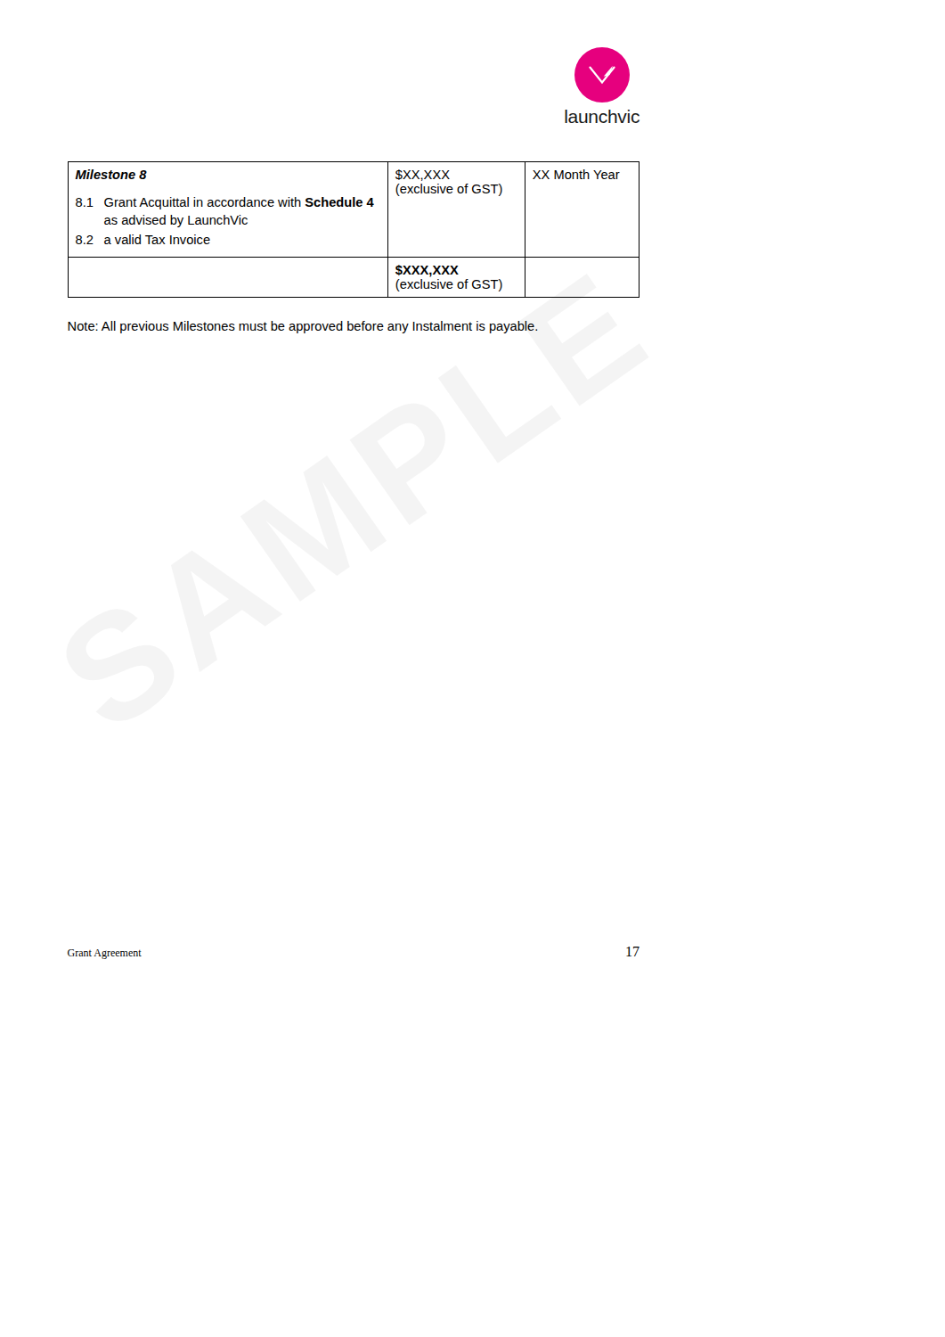SAMPLE
launchvic
| Milestone 8 8.1 Grant Acquittal in accordance with Schedule 4 as advised by LaunchVic 8.2 a valid Tax Invoice | $XX,XXX (exclusive of GST) | XX Month Year |
| | $XXX,XXX (exclusive of GST) | |
Note: All previous Milestones must be approved before any Instalment is payable.
Grant Agreement
17